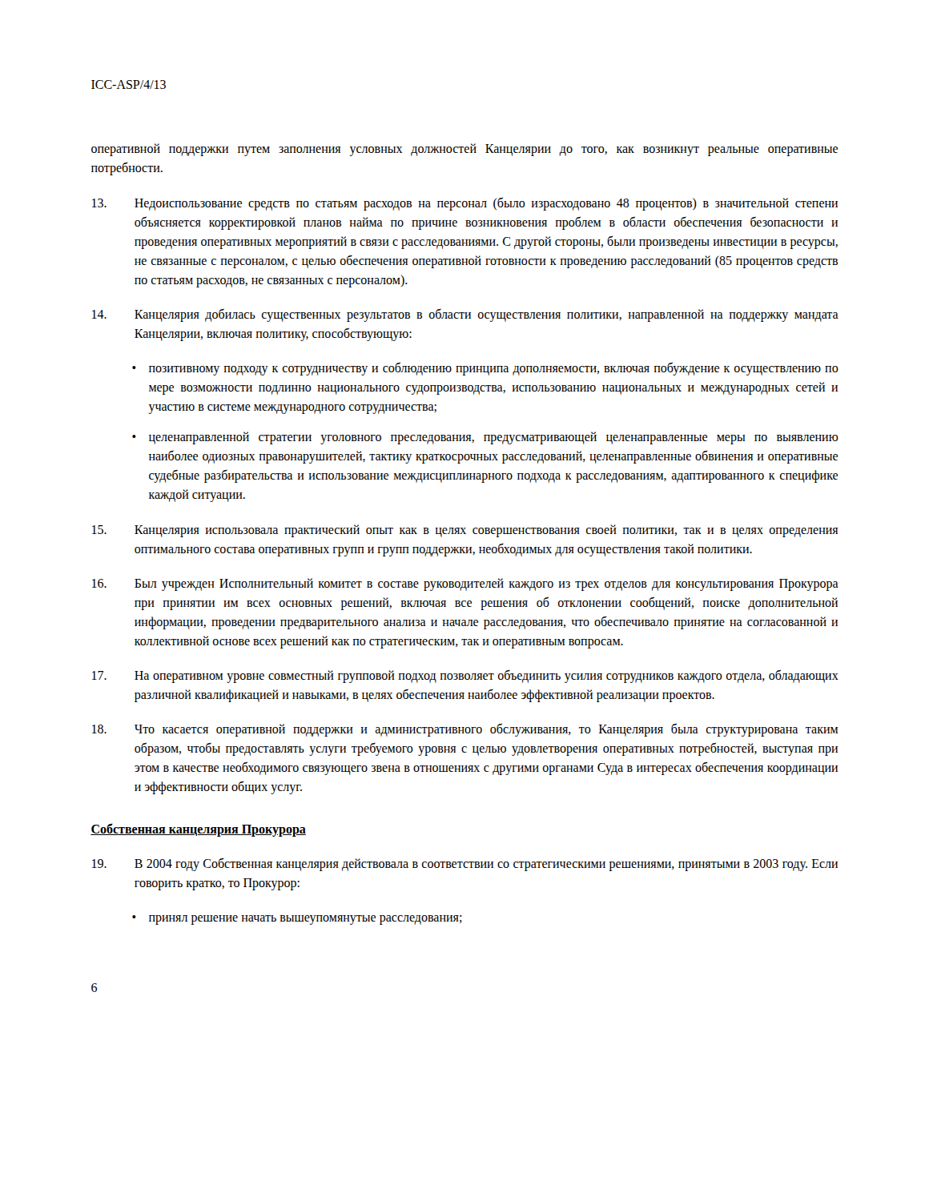ICC-ASP/4/13
оперативной поддержки путем заполнения условных должностей Канцелярии до того, как возникнут реальные оперативные потребности.
13.
Недоиспользование средств по статьям расходов на персонал (было израсходовано 48 процентов) в значительной степени объясняется корректировкой планов найма по причине возникновения проблем в области обеспечения безопасности и проведения оперативных мероприятий в связи с расследованиями. С другой стороны, были произведены инвестиции в ресурсы, не связанные с персоналом, с целью обеспечения оперативной готовности к проведению расследований (85 процентов средств по статьям расходов, не связанных с персоналом).
14.
Канцелярия добилась существенных результатов в области осуществления политики, направленной на поддержку мандата Канцелярии, включая политику, способствующую:
позитивному подходу к сотрудничеству и соблюдению принципа дополняемости, включая побуждение к осуществлению по мере возможности подлинно национального судопроизводства, использованию национальных и международных сетей и участию в системе международного сотрудничества;
целенаправленной стратегии уголовного преследования, предусматривающей целенаправленные меры по выявлению наиболее одиозных правонарушителей, тактику краткосрочных расследований, целенаправленные обвинения и оперативные судебные разбирательства и использование междисциплинарного подхода к расследованиям, адаптированного к специфике каждой ситуации.
15.
Канцелярия использовала практический опыт как в целях совершенствования своей политики, так и в целях определения оптимального состава оперативных групп и групп поддержки, необходимых для осуществления такой политики.
16.
Был учрежден Исполнительный комитет в составе руководителей каждого из трех отделов для консультирования Прокурора при принятии им всех основных решений, включая все решения об отклонении сообщений, поиске дополнительной информации, проведении предварительного анализа и начале расследования, что обеспечивало принятие на согласованной и коллективной основе всех решений как по стратегическим, так и оперативным вопросам.
17.
На оперативном уровне совместный групповой подход позволяет объединить усилия сотрудников каждого отдела, обладающих различной квалификацией и навыками, в целях обеспечения наиболее эффективной реализации проектов.
18.
Что касается оперативной поддержки и административного обслуживания, то Канцелярия была структурирована таким образом, чтобы предоставлять услуги требуемого уровня с целью удовлетворения оперативных потребностей, выступая при этом в качестве необходимого связующего звена в отношениях с другими органами Суда в интересах обеспечения координации и эффективности общих услуг.
Собственная канцелярия Прокурора
19.
В 2004 году Собственная канцелярия действовала в соответствии со стратегическими решениями, принятыми в 2003 году. Если говорить кратко, то Прокурор:
принял решение начать вышеупомянутые расследования;
6